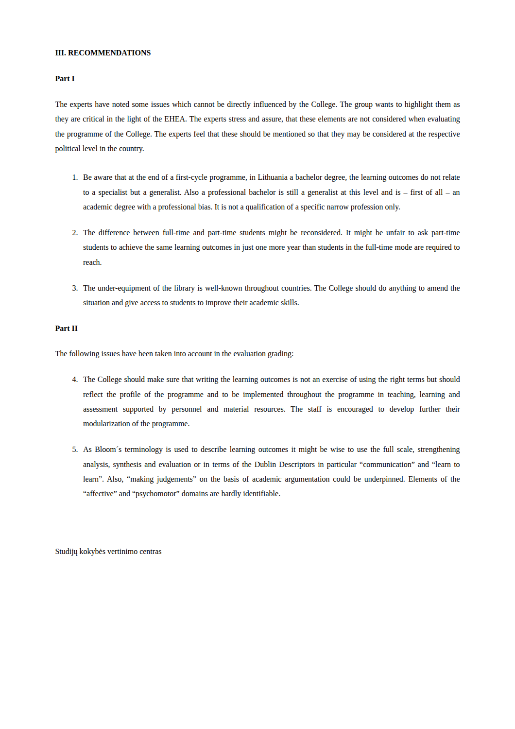III. RECOMMENDATIONS
Part I
The experts have noted some issues which cannot be directly influenced by the College. The group wants to highlight them as they are critical in the light of the EHEA. The experts stress and assure, that these elements are not considered when evaluating the programme of the College. The experts feel that these should be mentioned so that they may be considered at the respective political level in the country.
Be aware that at the end of a first-cycle programme, in Lithuania a bachelor degree, the learning outcomes do not relate to a specialist but a generalist. Also a professional bachelor is still a generalist at this level and is – first of all – an academic degree with a professional bias. It is not a qualification of a specific narrow profession only.
The difference between full-time and part-time students might be reconsidered. It might be unfair to ask part-time students to achieve the same learning outcomes in just one more year than students in the full-time mode are required to reach.
The under-equipment of the library is well-known throughout countries. The College should do anything to amend the situation and give access to students to improve their academic skills.
Part II
The following issues have been taken into account in the evaluation grading:
The College should make sure that writing the learning outcomes is not an exercise of using the right terms but should reflect the profile of the programme and to be implemented throughout the programme in teaching, learning and assessment supported by personnel and material resources. The staff is encouraged to develop further their modularization of the programme.
As Bloom´s terminology is used to describe learning outcomes it might be wise to use the full scale, strengthening analysis, synthesis and evaluation or in terms of the Dublin Descriptors in particular “communication” and “learn to learn”. Also, “making judgements” on the basis of academic argumentation could be underpinned. Elements of the “affective” and “psychomotor” domains are hardly identifiable.
Studijų kokybės vertinimo centras